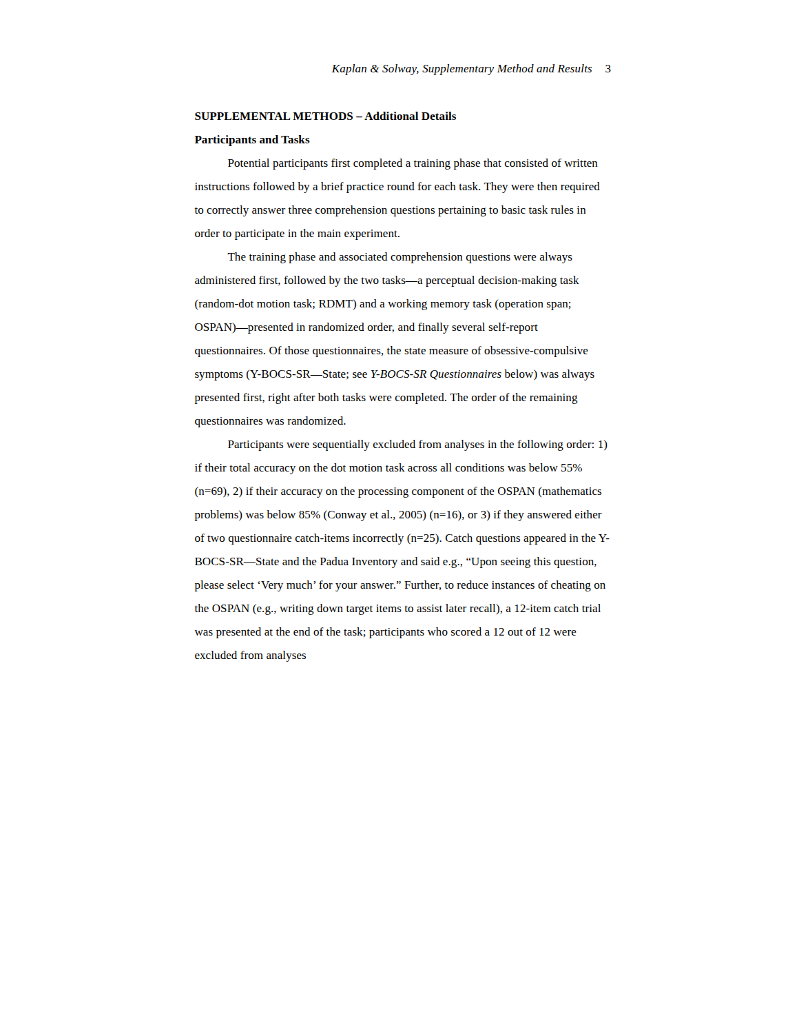Kaplan & Solway, Supplementary Method and Results3
SUPPLEMENTAL METHODS – Additional Details
Participants and Tasks
Potential participants first completed a training phase that consisted of written instructions followed by a brief practice round for each task. They were then required to correctly answer three comprehension questions pertaining to basic task rules in order to participate in the main experiment.
The training phase and associated comprehension questions were always administered first, followed by the two tasks—a perceptual decision-making task (random-dot motion task; RDMT) and a working memory task (operation span; OSPAN)—presented in randomized order, and finally several self-report questionnaires. Of those questionnaires, the state measure of obsessive-compulsive symptoms (Y-BOCS-SR—State; see Y-BOCS-SR Questionnaires below) was always presented first, right after both tasks were completed. The order of the remaining questionnaires was randomized.
Participants were sequentially excluded from analyses in the following order: 1) if their total accuracy on the dot motion task across all conditions was below 55% (n=69), 2) if their accuracy on the processing component of the OSPAN (mathematics problems) was below 85% (Conway et al., 2005) (n=16), or 3) if they answered either of two questionnaire catch-items incorrectly (n=25). Catch questions appeared in the Y-BOCS-SR—State and the Padua Inventory and said e.g., “Upon seeing this question, please select ‘Very much’ for your answer.” Further, to reduce instances of cheating on the OSPAN (e.g., writing down target items to assist later recall), a 12-item catch trial was presented at the end of the task; participants who scored a 12 out of 12 were excluded from analyses